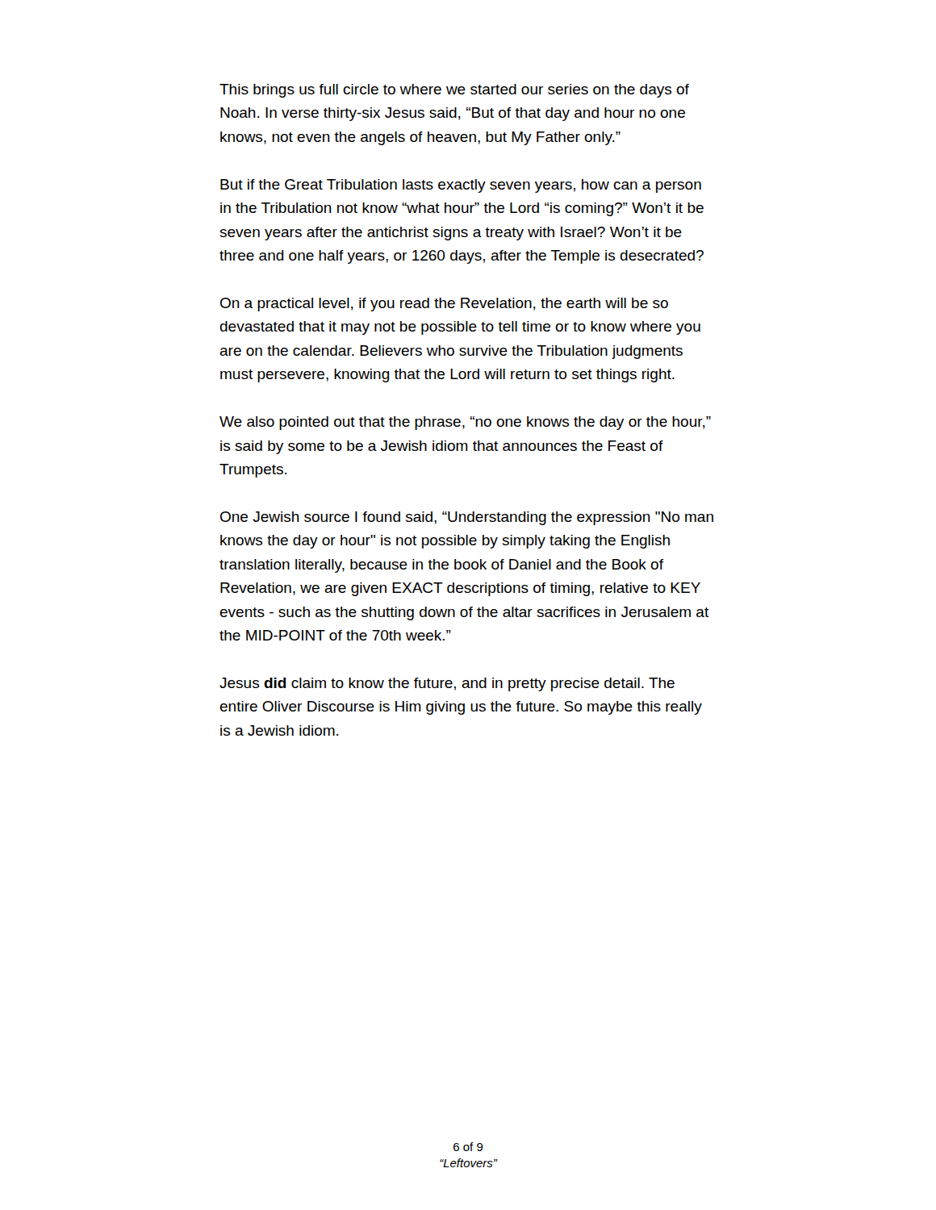This brings us full circle to where we started our series on the days of Noah. In verse thirty-six Jesus said, “But of that day and hour no one knows, not even the angels of heaven, but My Father only.”
But if the Great Tribulation lasts exactly seven years, how can a person in the Tribulation not know “what hour” the Lord “is coming?” Won’t it be seven years after the antichrist signs a treaty with Israel? Won’t it be three and one half years, or 1260 days, after the Temple is desecrated?
On a practical level, if you read the Revelation, the earth will be so devastated that it may not be possible to tell time or to know where you are on the calendar. Believers who survive the Tribulation judgments must persevere, knowing that the Lord will return to set things right.
We also pointed out that the phrase, “no one knows the day or the hour,” is said by some to be a Jewish idiom that announces the Feast of Trumpets.
One Jewish source I found said, “Understanding the expression "No man knows the day or hour" is not possible by simply taking the English translation literally, because in the book of Daniel and the Book of Revelation, we are given EXACT descriptions of timing, relative to KEY events - such as the shutting down of the altar sacrifices in Jerusalem at the MID-POINT of the 70th week.”
Jesus did claim to know the future, and in pretty precise detail. The entire Oliver Discourse is Him giving us the future. So maybe this really is a Jewish idiom.
6 of 9
“Leftovers”